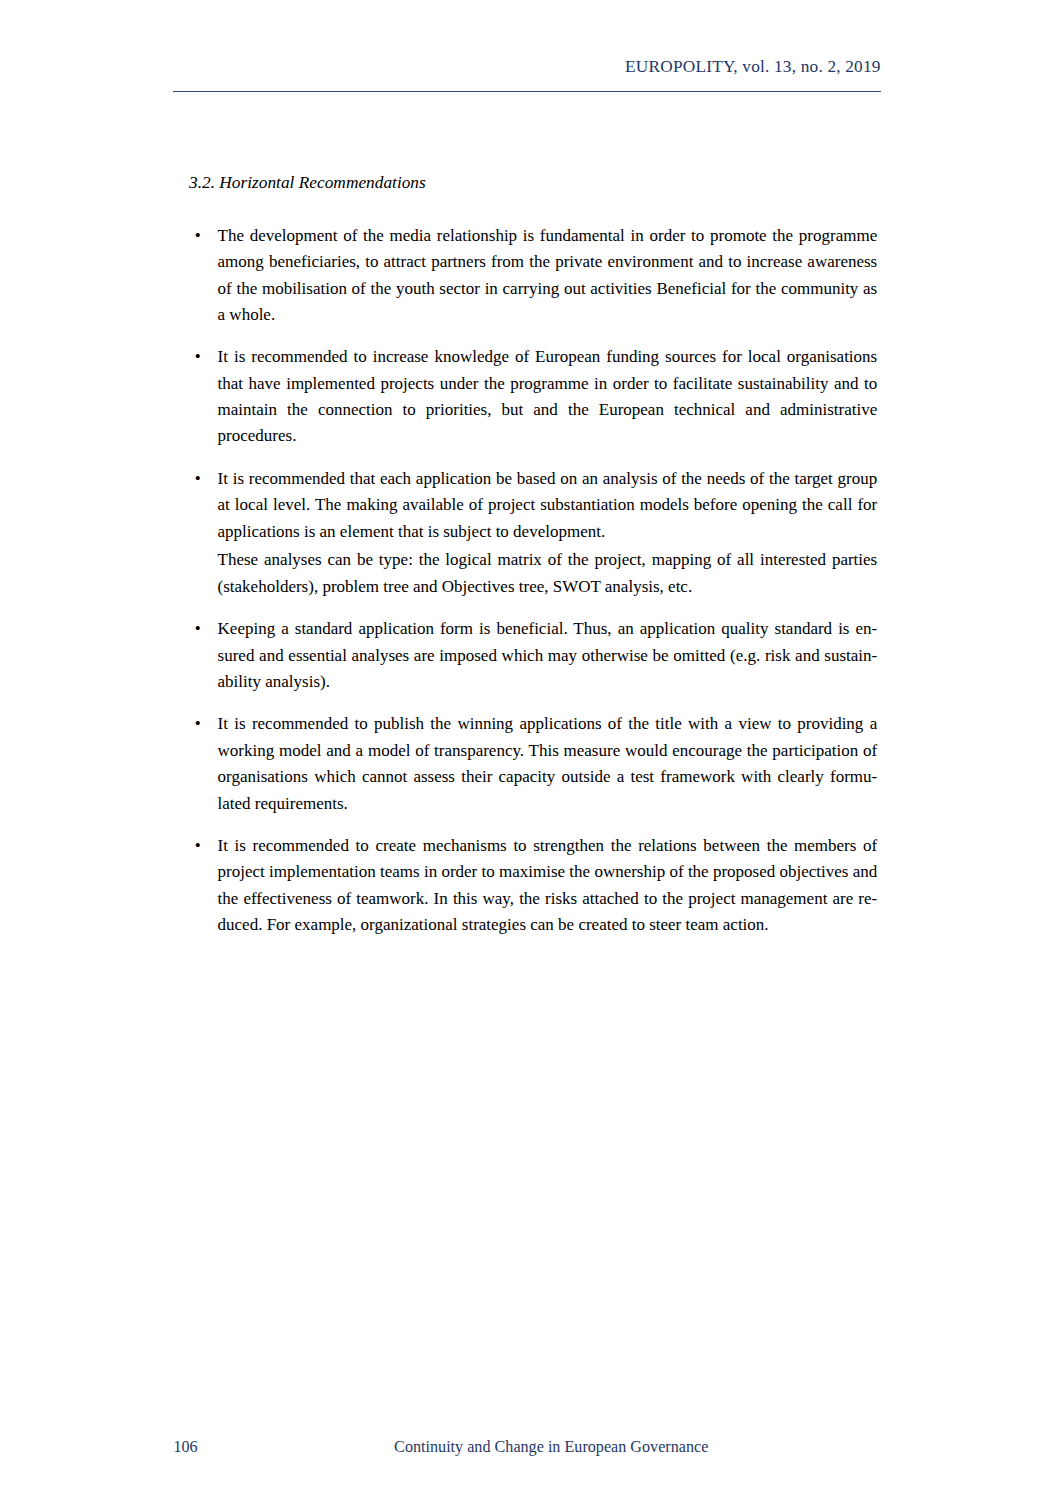EUROPOLITY, vol. 13, no. 2, 2019
3.2. Horizontal Recommendations
The development of the media relationship is fundamental in order to promote the programme among beneficiaries, to attract partners from the private environment and to increase awareness of the mobilisation of the youth sector in carrying out activities Beneficial for the community as a whole.
It is recommended to increase knowledge of European funding sources for local organisations that have implemented projects under the programme in order to facilitate sustainability and to maintain the connection to priorities, but and the European technical and administrative procedures.
It is recommended that each application be based on an analysis of the needs of the target group at local level. The making available of project substantiation models before opening the call for applications is an element that is subject to development.
These analyses can be type: the logical matrix of the project, mapping of all interested parties (stakeholders), problem tree and Objectives tree, SWOT analysis, etc.
Keeping a standard application form is beneficial. Thus, an application quality standard is ensured and essential analyses are imposed which may otherwise be omitted (e.g. risk and sustainability analysis).
It is recommended to publish the winning applications of the title with a view to providing a working model and a model of transparency. This measure would encourage the participation of organisations which cannot assess their capacity outside a test framework with clearly formulated requirements.
It is recommended to create mechanisms to strengthen the relations between the members of project implementation teams in order to maximise the ownership of the proposed objectives and the effectiveness of teamwork. In this way, the risks attached to the project management are reduced. For example, organizational strategies can be created to steer team action.
106
Continuity and Change in European Governance